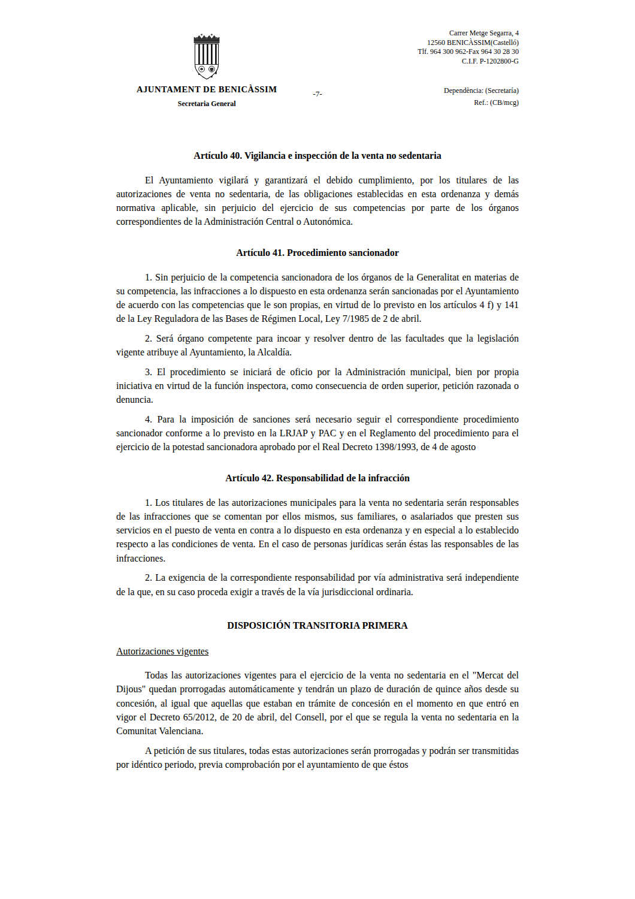AJUNTAMENT DE BENICÀSSIM
Secretaria General
Carrer Metge Segarra, 4
12560 BENICÀSSIM(Castelló)
Tlf. 964 300 962-Fax 964 30 28 30
C.I.F. P-1202800-G
Dependència: (Secretaría)
Ref.: (CB/mcg)
-7-
Artículo 40. Vigilancia e inspección de la venta no sedentaria
El Ayuntamiento vigilará y garantizará el debido cumplimiento, por los titulares de las autorizaciones de venta no sedentaria, de las obligaciones establecidas en esta ordenanza y demás normativa aplicable, sin perjuicio del ejercicio de sus competencias por parte de los órganos correspondientes de la Administración Central o Autonómica.
Artículo 41. Procedimiento sancionador
1. Sin perjuicio de la competencia sancionadora de los órganos de la Generalitat en materias de su competencia, las infracciones a lo dispuesto en esta ordenanza serán sancionadas por el Ayuntamiento de acuerdo con las competencias que le son propias, en virtud de lo previsto en los artículos 4 f) y 141 de la Ley Reguladora de las Bases de Régimen Local, Ley 7/1985 de 2 de abril.
2. Será órgano competente para incoar y resolver dentro de las facultades que la legislación vigente atribuye al Ayuntamiento, la Alcaldía.
3. El procedimiento se iniciará de oficio por la Administración municipal, bien por propia iniciativa en virtud de la función inspectora, como consecuencia de orden superior, petición razonada o denuncia.
4. Para la imposición de sanciones será necesario seguir el correspondiente procedimiento sancionador conforme a lo previsto en la LRJAP y PAC y en el Reglamento del procedimiento para el ejercicio de la potestad sancionadora aprobado por el Real Decreto 1398/1993, de 4 de agosto
Artículo 42. Responsabilidad de la infracción
1. Los titulares de las autorizaciones municipales para la venta no sedentaria serán responsables de las infracciones que se comentan por ellos mismos, sus familiares, o asalariados que presten sus servicios en el puesto de venta en contra a lo dispuesto en esta ordenanza y en especial a lo establecido respecto a las condiciones de venta. En el caso de personas jurídicas serán éstas las responsables de las infracciones.
2. La exigencia de la correspondiente responsabilidad por vía administrativa será independiente de la que, en su caso proceda exigir a través de la vía jurisdiccional ordinaria.
DISPOSICIÓN TRANSITORIA PRIMERA
Autorizaciones vigentes
Todas las autorizaciones vigentes para el ejercicio de la venta no sedentaria en el "Mercat del Dijous" quedan prorrogadas automáticamente y tendrán un plazo de duración de quince años desde su concesión, al igual que aquellas que estaban en trámite de concesión en el momento en que entró en vigor el Decreto 65/2012, de 20 de abril, del Consell, por el que se regula la venta no sedentaria en la Comunitat Valenciana.
A petición de sus titulares, todas estas autorizaciones serán prorrogadas y podrán ser transmitidas por idéntico periodo, previa comprobación por el ayuntamiento de que éstos